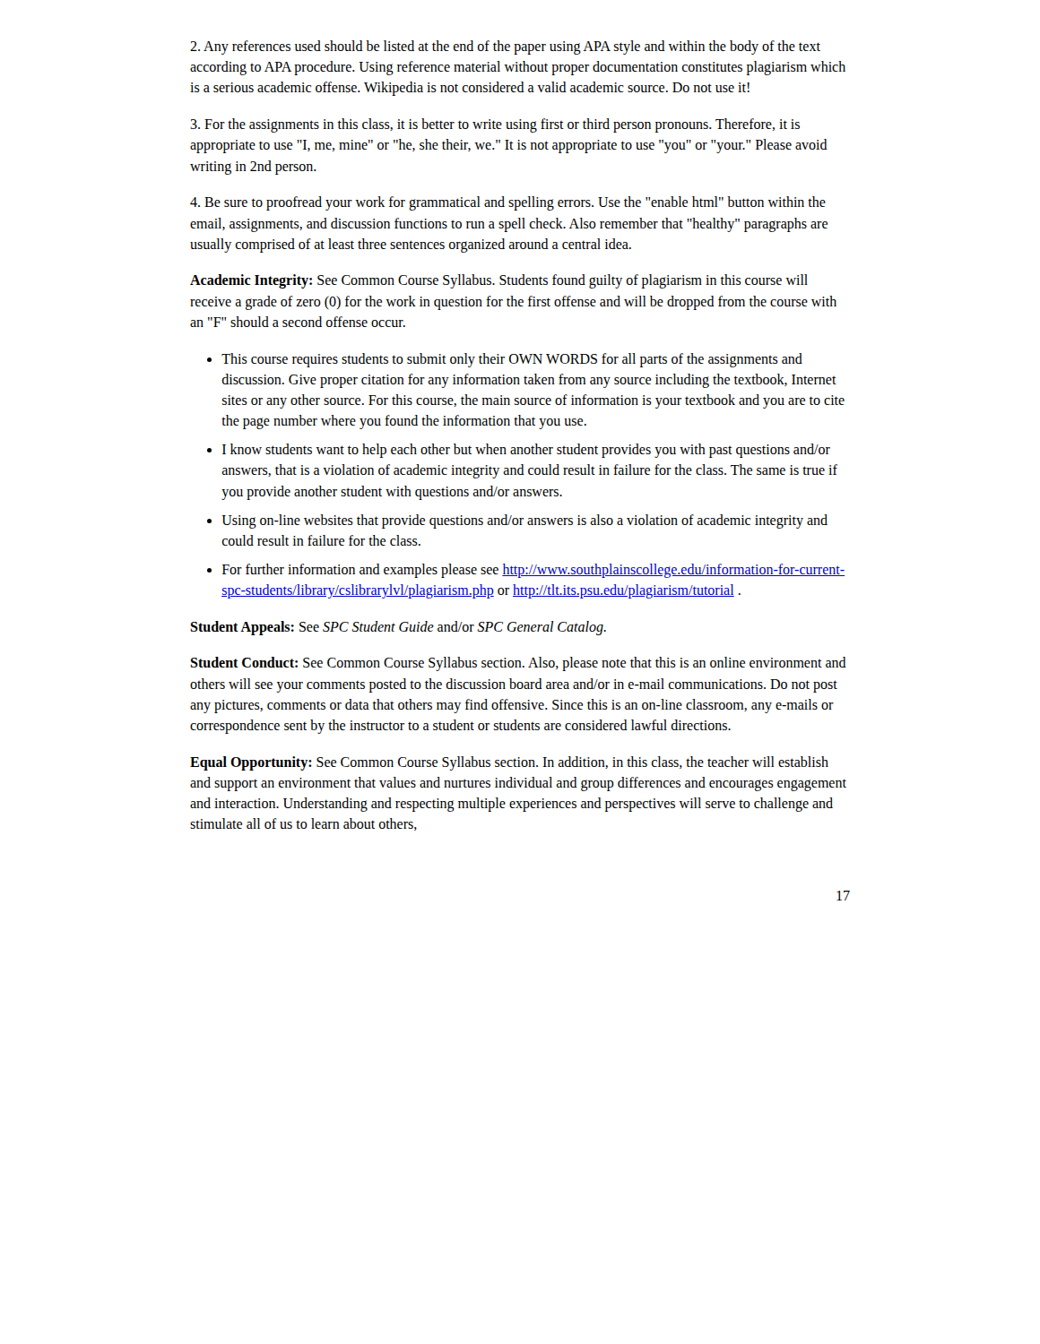2. Any references used should be listed at the end of the paper using APA style and within the body of the text according to APA procedure. Using reference material without proper documentation constitutes plagiarism which is a serious academic offense. Wikipedia is not considered a valid academic source. Do not use it!
3. For the assignments in this class, it is better to write using first or third person pronouns. Therefore, it is appropriate to use "I, me, mine" or "he, she their, we." It is not appropriate to use "you" or "your." Please avoid writing in 2nd person.
4. Be sure to proofread your work for grammatical and spelling errors. Use the "enable html" button within the email, assignments, and discussion functions to run a spell check. Also remember that "healthy" paragraphs are usually comprised of at least three sentences organized around a central idea.
Academic Integrity: See Common Course Syllabus. Students found guilty of plagiarism in this course will receive a grade of zero (0) for the work in question for the first offense and will be dropped from the course with an "F" should a second offense occur.
This course requires students to submit only their OWN WORDS for all parts of the assignments and discussion. Give proper citation for any information taken from any source including the textbook, Internet sites or any other source. For this course, the main source of information is your textbook and you are to cite the page number where you found the information that you use.
I know students want to help each other but when another student provides you with past questions and/or answers, that is a violation of academic integrity and could result in failure for the class. The same is true if you provide another student with questions and/or answers.
Using on-line websites that provide questions and/or answers is also a violation of academic integrity and could result in failure for the class.
For further information and examples please see http://www.southplainscollege.edu/information-for-current-spc-students/library/cslibrarylvl/plagiarism.php or http://tlt.its.psu.edu/plagiarism/tutorial .
Student Appeals: See SPC Student Guide and/or SPC General Catalog.
Student Conduct: See Common Course Syllabus section. Also, please note that this is an online environment and others will see your comments posted to the discussion board area and/or in e-mail communications. Do not post any pictures, comments or data that others may find offensive. Since this is an on-line classroom, any e-mails or correspondence sent by the instructor to a student or students are considered lawful directions.
Equal Opportunity: See Common Course Syllabus section. In addition, in this class, the teacher will establish and support an environment that values and nurtures individual and group differences and encourages engagement and interaction. Understanding and respecting multiple experiences and perspectives will serve to challenge and stimulate all of us to learn about others,
17